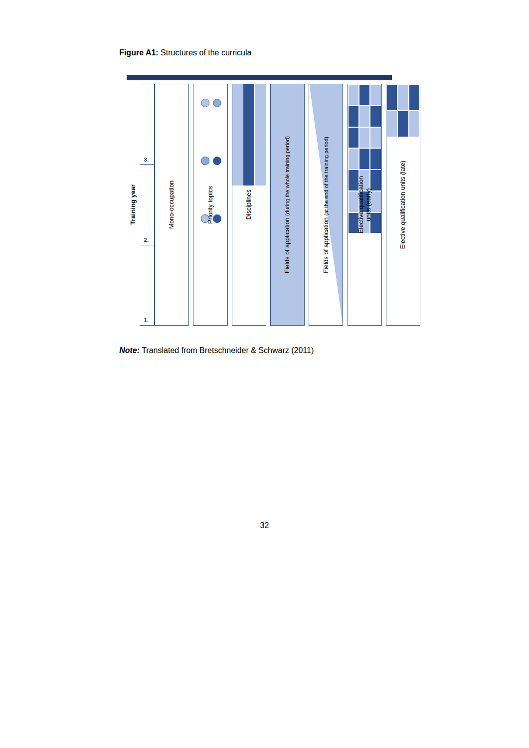Figure A1: Structures of the curricula
Training year
3.
2.
1.
Mono-occupation
Priority topics
Disciplines
Fields of application (during the whole training period)
Fields of application (at the end of the training period)
Elective qualification
units (early)
Elective qualification units (late)
Note: Translated from Bretschneider & Schwarz (2011)
32